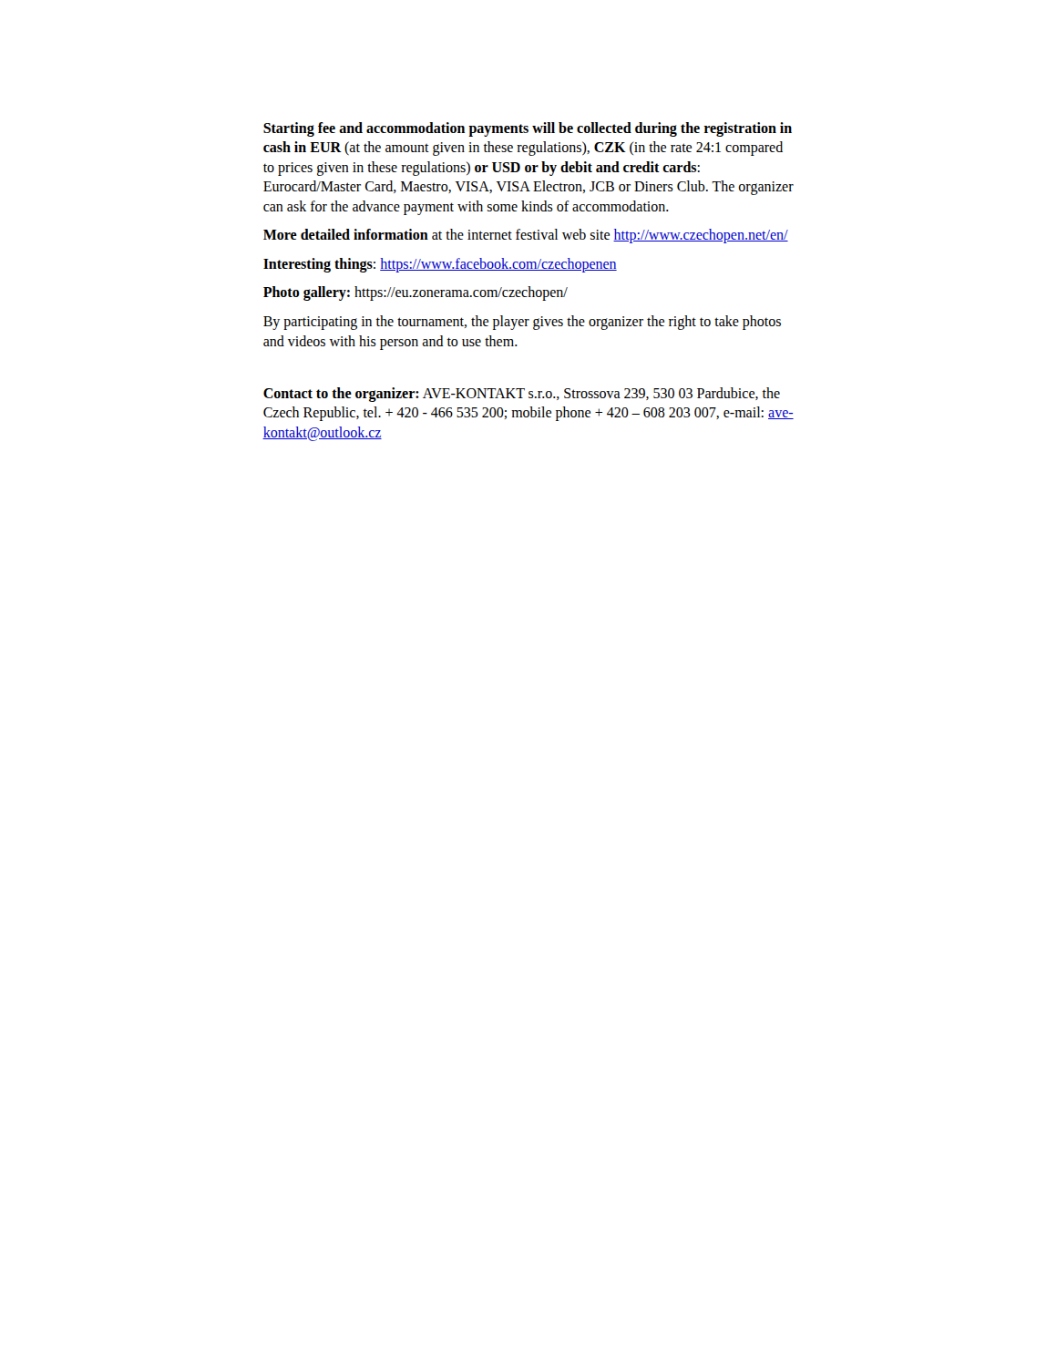Starting fee and accommodation payments will be collected during the registration in cash in EUR (at the amount given in these regulations), CZK (in the rate 24:1 compared to prices given in these regulations) or USD or by debit and credit cards: Eurocard/Master Card, Maestro, VISA, VISA Electron, JCB or Diners Club. The organizer can ask for the advance payment with some kinds of accommodation.
More detailed information at the internet festival web site http://www.czechopen.net/en/
Interesting things: https://www.facebook.com/czechopenen
Photo gallery: https://eu.zonerama.com/czechopen/
By participating in the tournament, the player gives the organizer the right to take photos and videos with his person and to use them.
Contact to the organizer: AVE-KONTAKT s.r.o., Strossova 239, 530 03 Pardubice, the Czech Republic, tel. + 420 - 466 535 200; mobile phone + 420 – 608 203 007, e-mail: ave-kontakt@outlook.cz